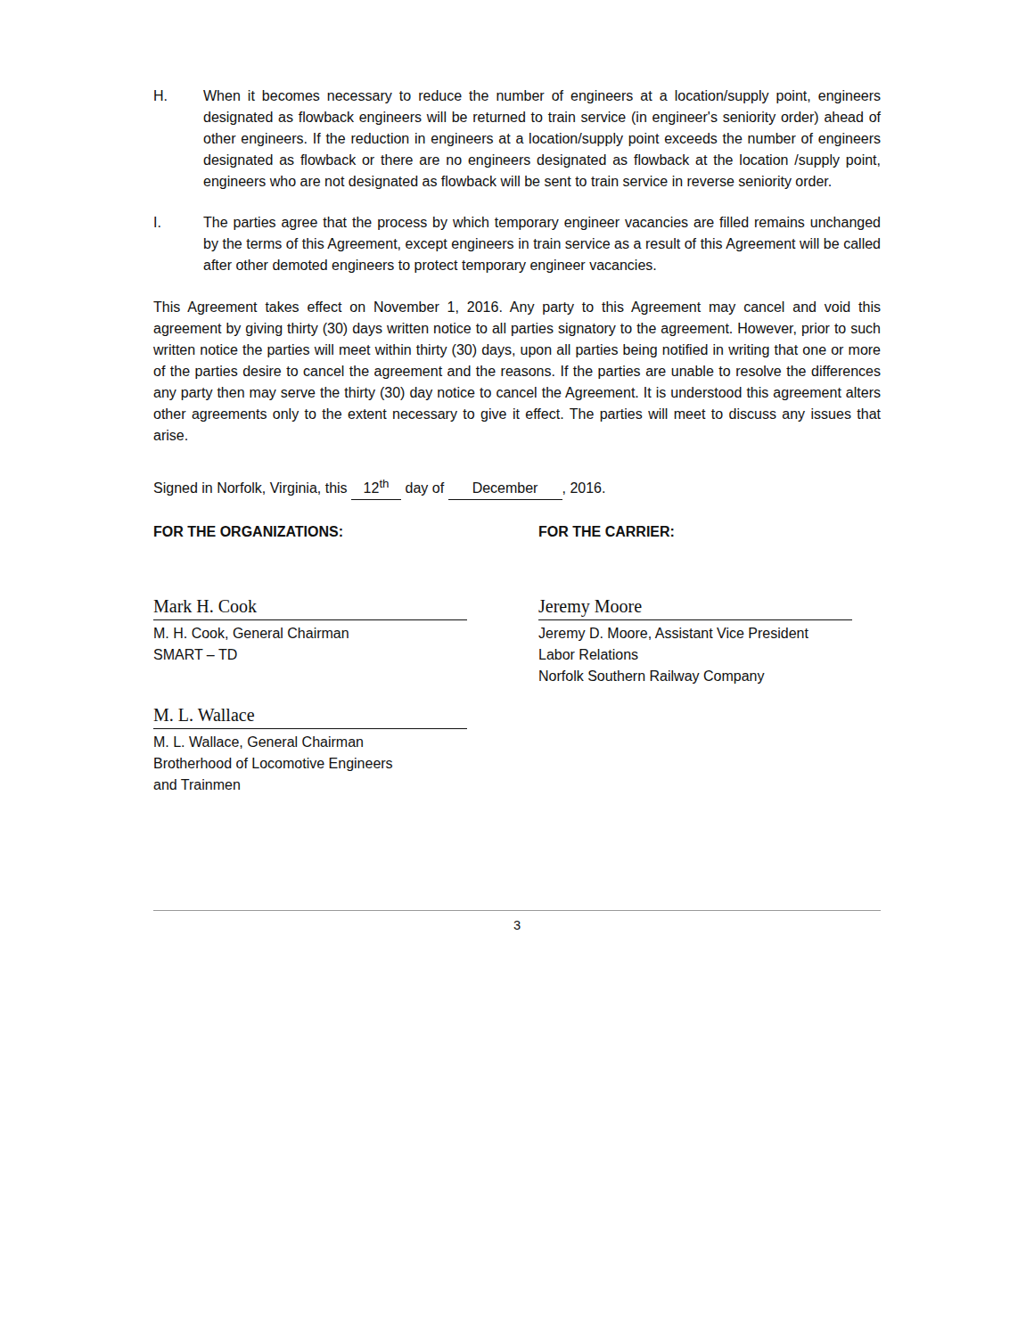H.
When it becomes necessary to reduce the number of engineers at a location/supply point, engineers designated as flowback engineers will be returned to train service (in engineer's seniority order) ahead of other engineers. If the reduction in engineers at a location/supply point exceeds the number of engineers designated as flowback or there are no engineers designated as flowback at the location /supply point, engineers who are not designated as flowback will be sent to train service in reverse seniority order.
I.
The parties agree that the process by which temporary engineer vacancies are filled remains unchanged by the terms of this Agreement, except engineers in train service as a result of this Agreement will be called after other demoted engineers to protect temporary engineer vacancies.
This Agreement takes effect on November 1, 2016. Any party to this Agreement may cancel and void this agreement by giving thirty (30) days written notice to all parties signatory to the agreement. However, prior to such written notice the parties will meet within thirty (30) days, upon all parties being notified in writing that one or more of the parties desire to cancel the agreement and the reasons. If the parties are unable to resolve the differences any party then may serve the thirty (30) day notice to cancel the Agreement. It is understood this agreement alters other agreements only to the extent necessary to give it effect. The parties will meet to discuss any issues that arise.
Signed in Norfolk, Virginia, this 12th day of December, 2016.
FOR THE ORGANIZATIONS:
Mark H. Cook M. H. Cook, General Chairman SMART – TD
M. L. Wallace M. L. Wallace, General Chairman Brotherhood of Locomotive Engineers and Trainmen
FOR THE CARRIER:
Jeremy Moore Jeremy D. Moore, Assistant Vice President Labor Relations Norfolk Southern Railway Company
3